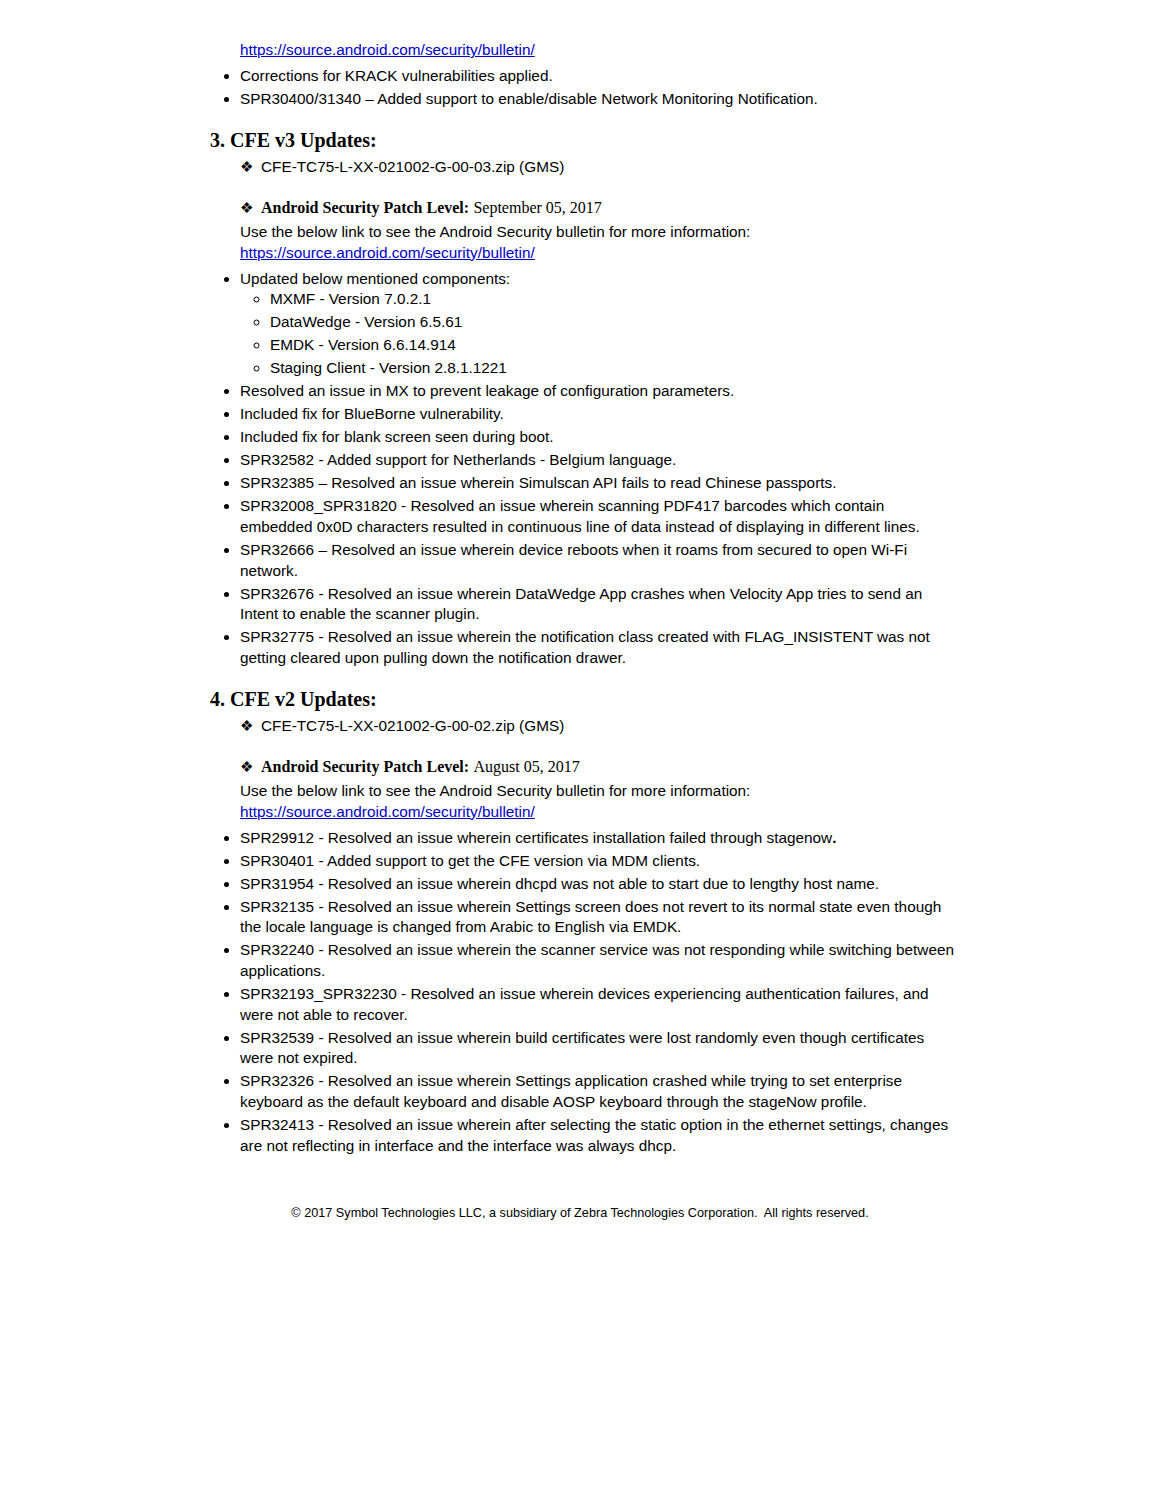https://source.android.com/security/bulletin/
Corrections for KRACK vulnerabilities applied.
SPR30400/31340 – Added support to enable/disable Network Monitoring Notification.
CFE v3 Updates:
CFE-TC75-L-XX-021002-G-00-03.zip (GMS)
Android Security Patch Level: September 05, 2017
Use the below link to see the Android Security bulletin for more information:
https://source.android.com/security/bulletin/
Updated below mentioned components:
MXMF - Version 7.0.2.1
DataWedge - Version 6.5.61
EMDK - Version 6.6.14.914
Staging Client - Version 2.8.1.1221
Resolved an issue in MX to prevent leakage of configuration parameters.
Included fix for BlueBorne vulnerability.
Included fix for blank screen seen during boot.
SPR32582 - Added support for Netherlands - Belgium language.
SPR32385 – Resolved an issue wherein Simulscan API fails to read Chinese passports.
SPR32008_SPR31820 - Resolved an issue wherein scanning PDF417 barcodes which contain embedded 0x0D characters resulted in continuous line of data instead of displaying in different lines.
SPR32666 – Resolved an issue wherein device reboots when it roams from secured to open Wi-Fi network.
SPR32676 - Resolved an issue wherein DataWedge App crashes when Velocity App tries to send an Intent to enable the scanner plugin.
SPR32775 - Resolved an issue wherein the notification class created with FLAG_INSISTENT was not getting cleared upon pulling down the notification drawer.
CFE v2 Updates:
CFE-TC75-L-XX-021002-G-00-02.zip (GMS)
Android Security Patch Level: August 05, 2017
Use the below link to see the Android Security bulletin for more information:
https://source.android.com/security/bulletin/
SPR29912 - Resolved an issue wherein certificates installation failed through stagenow.
SPR30401 - Added support to get the CFE version via MDM clients.
SPR31954 - Resolved an issue wherein dhcpd was not able to start due to lengthy host name.
SPR32135 - Resolved an issue wherein Settings screen does not revert to its normal state even though the locale language is changed from Arabic to English via EMDK.
SPR32240 - Resolved an issue wherein the scanner service was not responding while switching between applications.
SPR32193_SPR32230 - Resolved an issue wherein devices experiencing authentication failures, and were not able to recover.
SPR32539 - Resolved an issue wherein build certificates were lost randomly even though certificates were not expired.
SPR32326 - Resolved an issue wherein Settings application crashed while trying to set enterprise keyboard as the default keyboard and disable AOSP keyboard through the stageNow profile.
SPR32413 - Resolved an issue wherein after selecting the static option in the ethernet settings, changes are not reflecting in interface and the interface was always dhcp.
© 2017 Symbol Technologies LLC, a subsidiary of Zebra Technologies Corporation. All rights reserved.